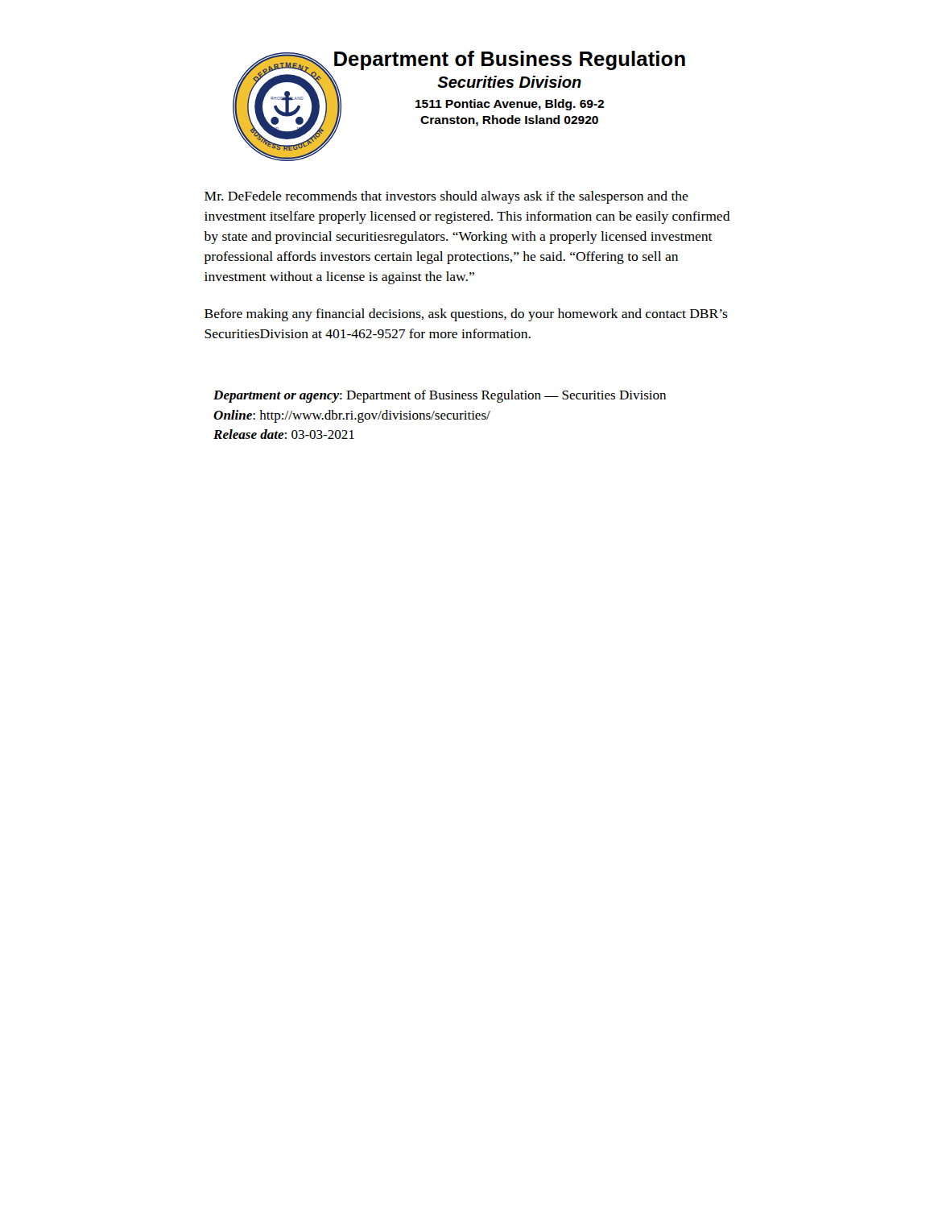DEPARTMENT OF BUSINESS REGULATION RHODE ISLAND AND 1939
Department of Business Regulation
Securities Division
1511 Pontiac Avenue, Bldg. 69-2 Cranston, Rhode Island 02920
Mr. DeFedele recommends that investors should always ask if the salesperson and the investment itselfare properly licensed or registered. This information can be easily confirmed by state and provincial securitiesregulators. “Working with a properly licensed investment professional affords investors certain legal protections,” he said. “Offering to sell an investment without a license is against the law.”
Before making any financial decisions, ask questions, do your homework and contact DBR’s SecuritiesDivision at 401-462-9527 for more information.
Department or agency: Department of Business Regulation — Securities Division
Online: http://www.dbr.ri.gov/divisions/securities/
Release date: 03-03-2021